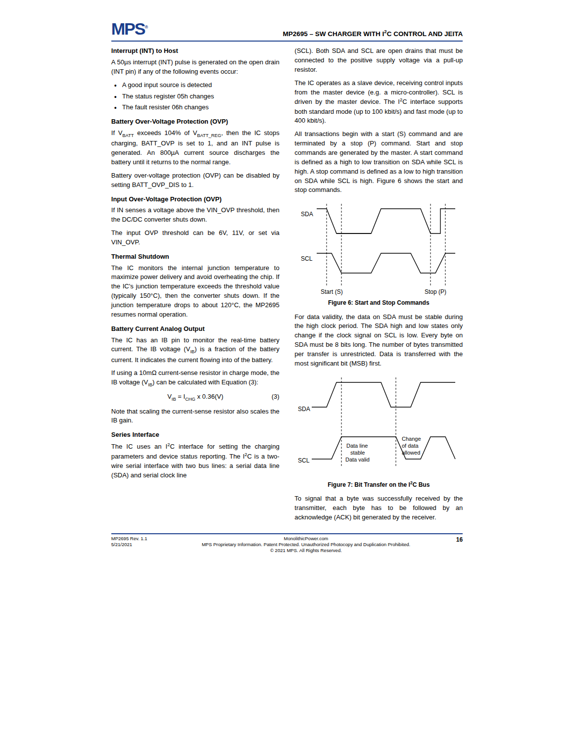MPS®
MP2695 – SW CHARGER WITH I2C CONTROL AND JEITA
Interrupt (INT) to Host
A 50µs interrupt (INT) pulse is generated on the open drain (INT pin) if any of the following events occur:
A good input source is detected
The status register 05h changes
The fault resister 06h changes
Battery Over-Voltage Protection (OVP)
If VBATT exceeds 104% of VBATT_REG, then the IC stops charging, BATT_OVP is set to 1, and an INT pulse is generated. An 800µA current source discharges the battery until it returns to the normal range.
Battery over-voltage protection (OVP) can be disabled by setting BATT_OVP_DIS to 1.
Input Over-Voltage Protection (OVP)
If IN senses a voltage above the VIN_OVP threshold, then the DC/DC converter shuts down.
The input OVP threshold can be 6V, 11V, or set via VIN_OVP.
Thermal Shutdown
The IC monitors the internal junction temperature to maximize power delivery and avoid overheating the chip. If the IC's junction temperature exceeds the threshold value (typically 150°C), then the converter shuts down. If the junction temperature drops to about 120°C, the MP2695 resumes normal operation.
Battery Current Analog Output
The IC has an IB pin to monitor the real-time battery current. The IB voltage (VIB) is a fraction of the battery current. It indicates the current flowing into of the battery.
If using a 10mΩ current-sense resistor in charge mode, the IB voltage (VIB) can be calculated with Equation (3):
VIB = ICHG x 0.36(V)(3)
Note that scaling the current-sense resistor also scales the IB gain.
Series Interface
The IC uses an I2C interface for setting the charging parameters and device status reporting. The I2C is a two-wire serial interface with two bus lines: a serial data line (SDA) and serial clock line
(SCL). Both SDA and SCL are open drains that must be connected to the positive supply voltage via a pull-up resistor.
The IC operates as a slave device, receiving control inputs from the master device (e.g. a micro-controller). SCL is driven by the master device. The I2C interface supports both standard mode (up to 100 kbit/s) and fast mode (up to 400 kbit/s).
All transactions begin with a start (S) command and are terminated by a stop (P) command. Start and stop commands are generated by the master. A start command is defined as a high to low transition on SDA while SCL is high. A stop command is defined as a low to high transition on SDA while SCL is high. Figure 6 shows the start and stop commands.
SDA SCL Start (S) Stop (P)
Figure 6: Start and Stop Commands
For data validity, the data on SDA must be stable during the high clock period. The SDA high and low states only change if the clock signal on SCL is low. Every byte on SDA must be 8 bits long. The number of bytes transmitted per transfer is unrestricted. Data is transferred with the most significant bit (MSB) first.
SDA SCL Data line stable Data valid Change of data allowed
Figure 7: Bit Transfer on the I2C Bus
To signal that a byte was successfully received by the transmitter, each byte has to be followed by an acknowledge (ACK) bit generated by the receiver.
MP2695 Rev. 1.1
5/21/2021
MonolithicPower.com
MPS Proprietary Information. Patent Protected. Unauthorized Photocopy and Duplication Prohibited. © 2021 MPS. All Rights Reserved.
16